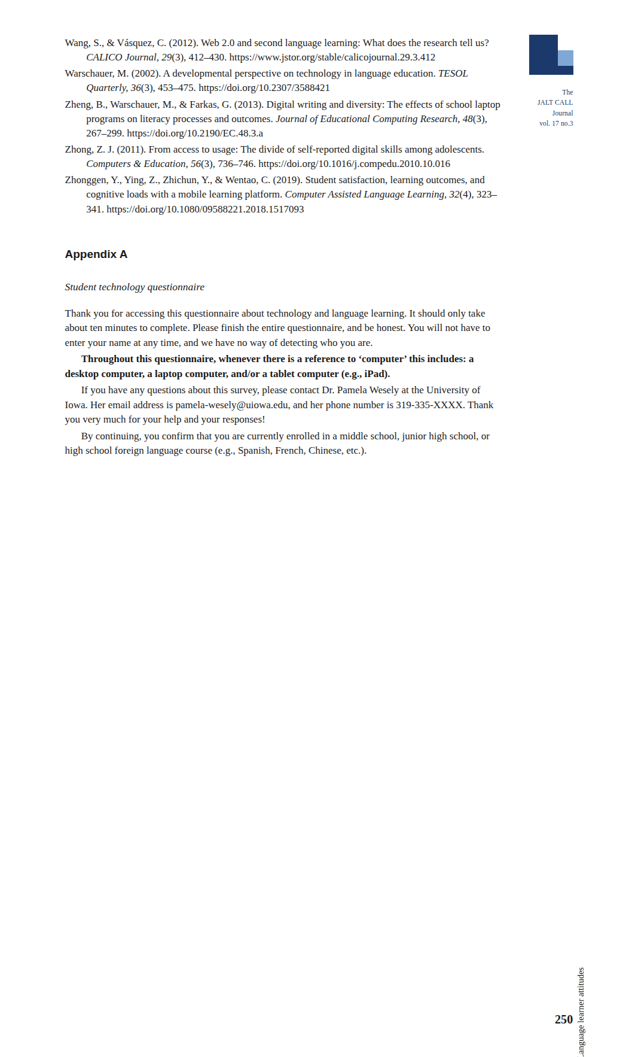The
JALT CALL
Journal
vol. 17 no.3
Wang, S., & Vásquez, C. (2012). Web 2.0 and second language learning: What does the research tell us? CALICO Journal, 29(3), 412–430. https://www.jstor.org/stable/calicojournal.29.3.412
Warschauer, M. (2002). A developmental perspective on technology in language education. TESOL Quarterly, 36(3), 453–475. https://doi.org/10.2307/3588421
Zheng, B., Warschauer, M., & Farkas, G. (2013). Digital writing and diversity: The effects of school laptop programs on literacy processes and outcomes. Journal of Educational Computing Research, 48(3), 267–299. https://doi.org/10.2190/EC.48.3.a
Zhong, Z. J. (2011). From access to usage: The divide of self-reported digital skills among adolescents. Computers & Education, 56(3), 736–746. https://doi.org/10.1016/j.compedu.2010.10.016
Zhonggen, Y., Ying, Z., Zhichun, Y., & Wentao, C. (2019). Student satisfaction, learning outcomes, and cognitive loads with a mobile learning platform. Computer Assisted Language Learning, 32(4), 323–341. https://doi.org/10.1080/09588221.2018.1517093
Appendix A
Student technology questionnaire
Thank you for accessing this questionnaire about technology and language learning. It should only take about ten minutes to complete. Please finish the entire questionnaire, and be honest. You will not have to enter your name at any time, and we have no way of detecting who you are.
Throughout this questionnaire, whenever there is a reference to ‘computer’ this includes: a desktop computer, a laptop computer, and/or a tablet computer (e.g., iPad).
If you have any questions about this survey, please contact Dr. Pamela Wesely at the University of Iowa. Her email address is pamela-wesely@uiowa.edu, and her phone number is 319-335-XXXX. Thank you very much for your help and your responses!
By continuing, you confirm that you are currently enrolled in a middle school, junior high school, or high school foreign language course (e.g., Spanish, French, Chinese, etc.).
Wesely & Plummer: Language learner attitudes
250